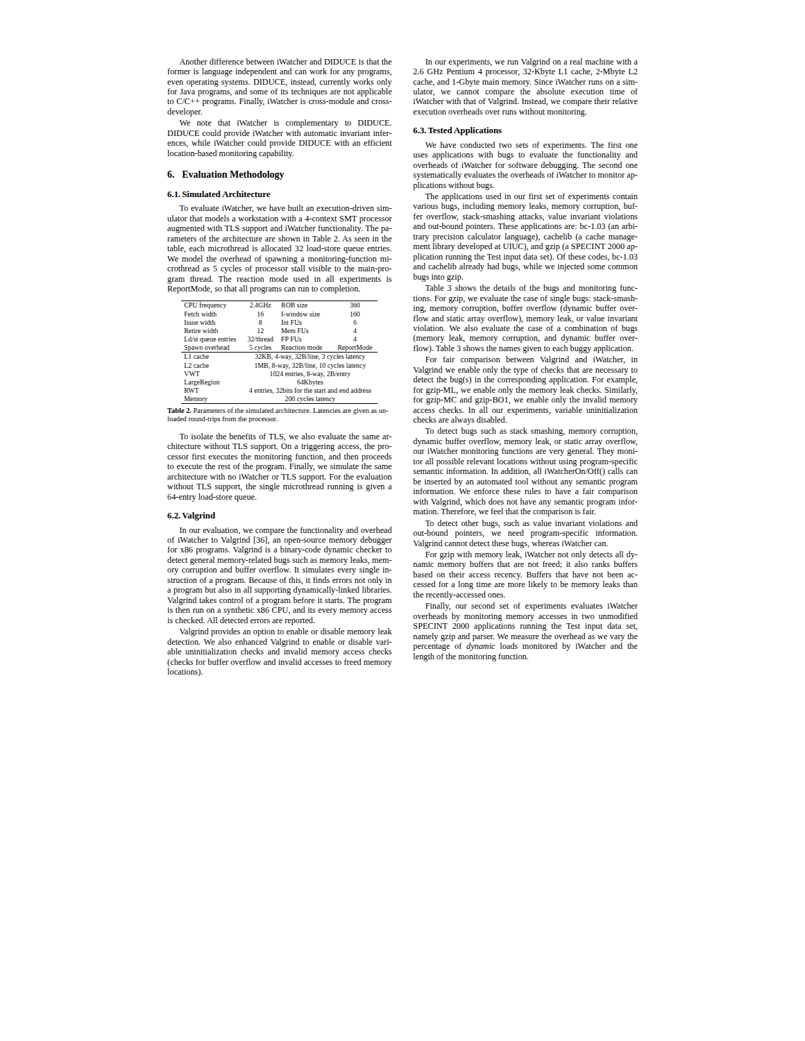Another difference between iWatcher and DIDUCE is that the former is language independent and can work for any programs, even operating systems. DIDUCE, instead, currently works only for Java programs, and some of its techniques are not applicable to C/C++ programs. Finally, iWatcher is cross-module and cross-developer.
We note that iWatcher is complementary to DIDUCE. DIDUCE could provide iWatcher with automatic invariant inferences, while iWatcher could provide DIDUCE with an efficient location-based monitoring capability.
6. Evaluation Methodology
6.1. Simulated Architecture
To evaluate iWatcher, we have built an execution-driven simulator that models a workstation with a 4-context SMT processor augmented with TLS support and iWatcher functionality. The parameters of the architecture are shown in Table 2. As seen in the table, each microthread is allocated 32 load-store queue entries. We model the overhead of spawning a monitoring-function microthread as 5 cycles of processor stall visible to the main-program thread. The reaction mode used in all experiments is ReportMode, so that all programs can run to completion.
| CPU frequency | 2.4GHz | ROB size | 360 |
| Fetch width | 16 | I-window size | 160 |
| Issue width | 8 | Int FUs | 6 |
| Retire width | 12 | Mem FUs | 4 |
| Ld/st queue entries | 32/thread | FP FUs | 4 |
| Spawn overhead | 5 cycles | Reaction mode | ReportMode |
| L1 cache | 32KB, 4-way, 32B/line, 3 cycles latency |
| L2 cache | 1MB, 8-way, 32B/line, 10 cycles latency |
| VWT | 1024 entries, 8-way, 2B/entry |
| LargeRegion | 64Kbytes |
| RWT | 4 entries, 32bits for the start and end address |
| Memory | 200 cycles latency |
Table 2. Parameters of the simulated architecture. Latencies are given as unloaded round-trips from the processor.
To isolate the benefits of TLS, we also evaluate the same architecture without TLS support. On a triggering access, the processor first executes the monitoring function, and then proceeds to execute the rest of the program. Finally, we simulate the same architecture with no iWatcher or TLS support. For the evaluation without TLS support, the single microthread running is given a 64-entry load-store queue.
6.2. Valgrind
In our evaluation, we compare the functionality and overhead of iWatcher to Valgrind [36], an open-source memory debugger for x86 programs. Valgrind is a binary-code dynamic checker to detect general memory-related bugs such as memory leaks, memory corruption and buffer overflow. It simulates every single instruction of a program. Because of this, it finds errors not only in a program but also in all supporting dynamically-linked libraries. Valgrind takes control of a program before it starts. The program is then run on a synthetic x86 CPU, and its every memory access is checked. All detected errors are reported.
Valgrind provides an option to enable or disable memory leak detection. We also enhanced Valgrind to enable or disable variable uninitialization checks and invalid memory access checks (checks for buffer overflow and invalid accesses to freed memory locations).
In our experiments, we run Valgrind on a real machine with a 2.6 GHz Pentium 4 processor, 32-Kbyte L1 cache, 2-Mbyte L2 cache, and 1-Gbyte main memory. Since iWatcher runs on a simulator, we cannot compare the absolute execution time of iWatcher with that of Valgrind. Instead, we compare their relative execution overheads over runs without monitoring.
6.3. Tested Applications
We have conducted two sets of experiments. The first one uses applications with bugs to evaluate the functionality and overheads of iWatcher for software debugging. The second one systematically evaluates the overheads of iWatcher to monitor applications without bugs.
The applications used in our first set of experiments contain various bugs, including memory leaks, memory corruption, buffer overflow, stack-smashing attacks, value invariant violations and out-bound pointers. These applications are: bc-1.03 (an arbitrary precision calculator language), cachelib (a cache management library developed at UIUC), and gzip (a SPECINT 2000 application running the Test input data set). Of these codes, bc-1.03 and cachelib already had bugs, while we injected some common bugs into gzip.
Table 3 shows the details of the bugs and monitoring functions. For gzip, we evaluate the case of single bugs: stack-smashing, memory corruption, buffer overflow (dynamic buffer overflow and static array overflow), memory leak, or value invariant violation. We also evaluate the case of a combination of bugs (memory leak, memory corruption, and dynamic buffer overflow). Table 3 shows the names given to each buggy application.
For fair comparison between Valgrind and iWatcher, in Valgrind we enable only the type of checks that are necessary to detect the bug(s) in the corresponding application. For example, for gzip-ML, we enable only the memory leak checks. Similarly, for gzip-MC and gzip-BO1, we enable only the invalid memory access checks. In all our experiments, variable uninitialization checks are always disabled.
To detect bugs such as stack smashing, memory corruption, dynamic buffer overflow, memory leak, or static array overflow, our iWatcher monitoring functions are very general. They monitor all possible relevant locations without using program-specific semantic information. In addition, all iWatcherOn/Off() calls can be inserted by an automated tool without any semantic program information. We enforce these rules to have a fair comparison with Valgrind, which does not have any semantic program information. Therefore, we feel that the comparison is fair.
To detect other bugs, such as value invariant violations and out-bound pointers, we need program-specific information. Valgrind cannot detect these bugs, whereas iWatcher can.
For gzip with memory leak, iWatcher not only detects all dynamic memory buffers that are not freed; it also ranks buffers based on their access recency. Buffers that have not been accessed for a long time are more likely to be memory leaks than the recently-accessed ones.
Finally, our second set of experiments evaluates iWatcher overheads by monitoring memory accesses in two unmodified SPECINT 2000 applications running the Test input data set, namely gzip and parser. We measure the overhead as we vary the percentage of dynamic loads monitored by iWatcher and the length of the monitoring function.